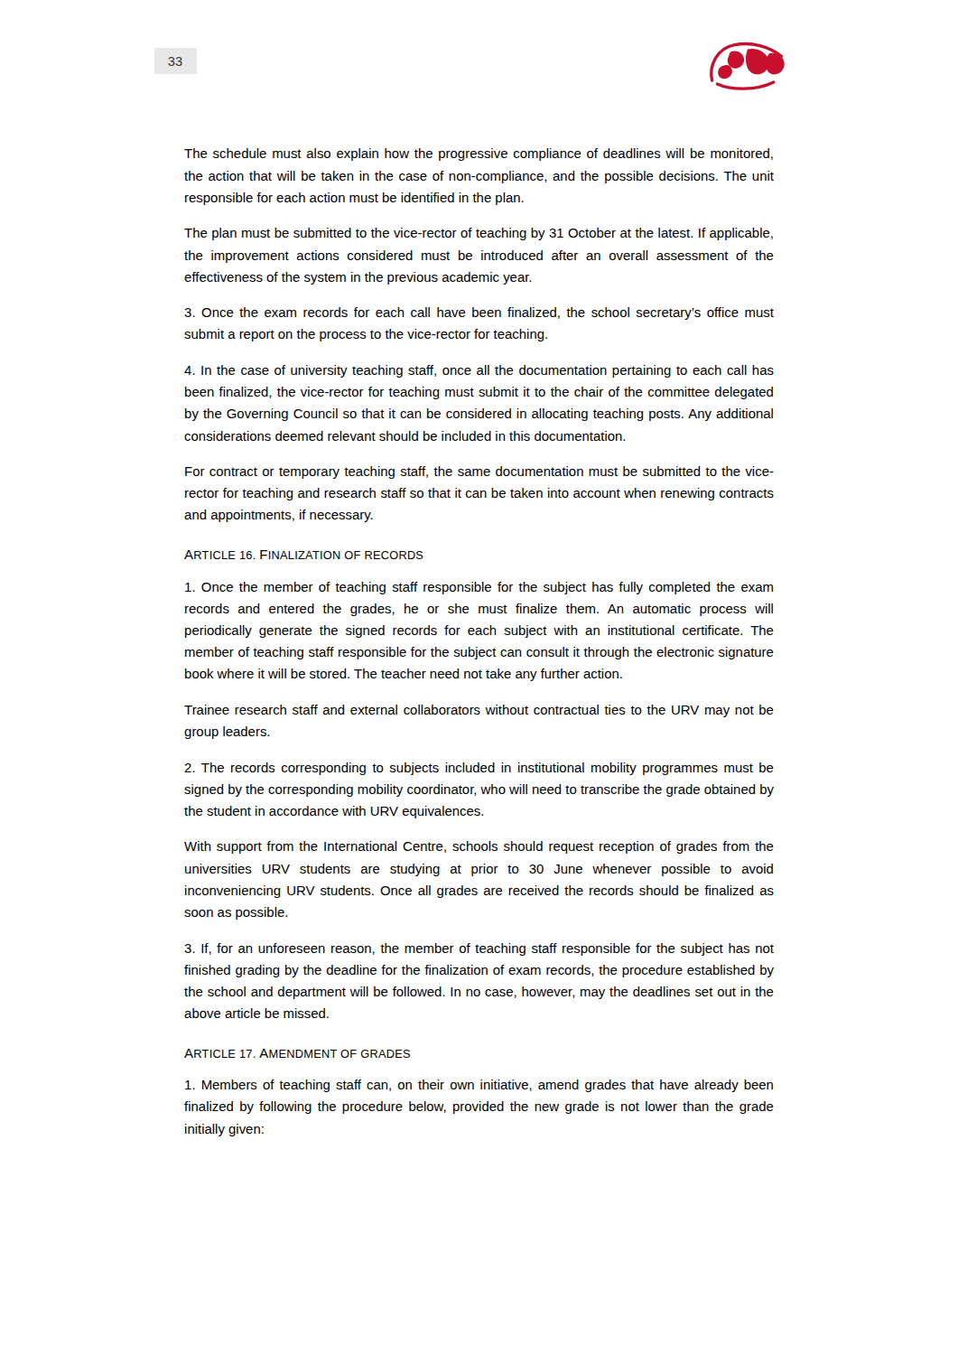33
The schedule must also explain how the progressive compliance of deadlines will be monitored, the action that will be taken in the case of non-compliance, and the possible decisions. The unit responsible for each action must be identified in the plan.
The plan must be submitted to the vice-rector of teaching by 31 October at the latest. If applicable, the improvement actions considered must be introduced after an overall assessment of the effectiveness of the system in the previous academic year.
3. Once the exam records for each call have been finalized, the school secretary’s office must submit a report on the process to the vice-rector for teaching.
4. In the case of university teaching staff, once all the documentation pertaining to each call has been finalized, the vice-rector for teaching must submit it to the chair of the committee delegated by the Governing Council so that it can be considered in allocating teaching posts. Any additional considerations deemed relevant should be included in this documentation.
For contract or temporary teaching staff, the same documentation must be submitted to the vice-rector for teaching and research staff so that it can be taken into account when renewing contracts and appointments, if necessary.
ARTICLE 16. FINALIZATION OF RECORDS
1. Once the member of teaching staff responsible for the subject has fully completed the exam records and entered the grades, he or she must finalize them. An automatic process will periodically generate the signed records for each subject with an institutional certificate. The member of teaching staff responsible for the subject can consult it through the electronic signature book where it will be stored. The teacher need not take any further action.
Trainee research staff and external collaborators without contractual ties to the URV may not be group leaders.
2. The records corresponding to subjects included in institutional mobility programmes must be signed by the corresponding mobility coordinator, who will need to transcribe the grade obtained by the student in accordance with URV equivalences.
With support from the International Centre, schools should request reception of grades from the universities URV students are studying at prior to 30 June whenever possible to avoid inconveniencing URV students. Once all grades are received the records should be finalized as soon as possible.
3. If, for an unforeseen reason, the member of teaching staff responsible for the subject has not finished grading by the deadline for the finalization of exam records, the procedure established by the school and department will be followed. In no case, however, may the deadlines set out in the above article be missed.
ARTICLE 17. AMENDMENT OF GRADES
1. Members of teaching staff can, on their own initiative, amend grades that have already been finalized by following the procedure below, provided the new grade is not lower than the grade initially given: